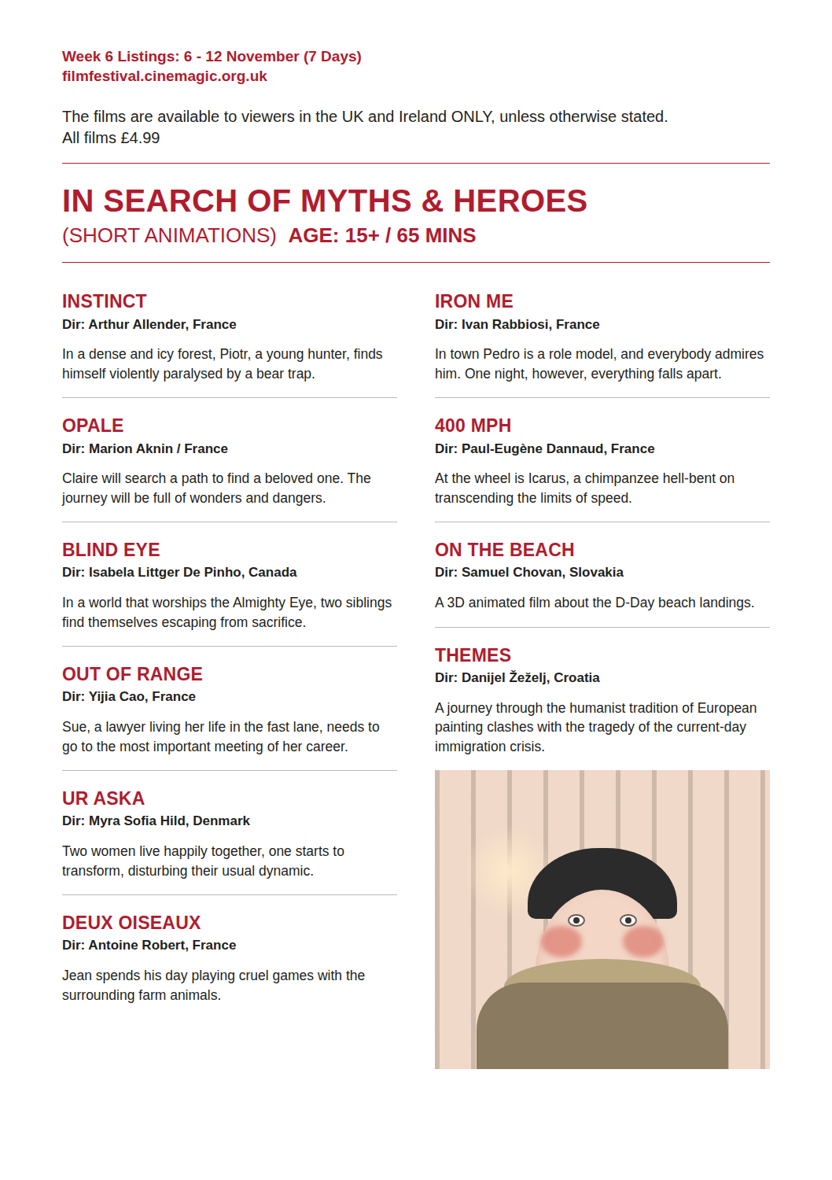Week 6 Listings: 6 - 12 November (7 Days) filmfestival.cinemagic.org.uk
The films are available to viewers in the UK and Ireland ONLY, unless otherwise stated.
All films £4.99
In Search of Myths & Heroes
(Short Animations) Age: 15+ / 65 mins
Instinct
Dir: Arthur Allender, France
In a dense and icy forest, Piotr, a young hunter, finds himself violently paralysed by a bear trap.
Opale
Dir: Marion Aknin / France
Claire will search a path to find a beloved one. The journey will be full of wonders and dangers.
Blind Eye
Dir: Isabela Littger De Pinho, Canada
In a world that worships the Almighty Eye, two siblings find themselves escaping from sacrifice.
Out of Range
Dir: Yijia Cao, France
Sue, a lawyer living her life in the fast lane, needs to go to the most important meeting of her career.
Ur Aska
Dir: Myra Sofia Hild, Denmark
Two women live happily together, one starts to transform, disturbing their usual dynamic.
Deux Oiseaux
Dir: Antoine Robert, France
Jean spends his day playing cruel games with the surrounding farm animals.
Iron Me
Dir: Ivan Rabbiosi, France
In town Pedro is a role model, and everybody admires him. One night, however, everything falls apart.
400 MPH
Dir: Paul-Eugène Dannaud, France
At the wheel is Icarus, a chimpanzee hell-bent on transcending the limits of speed.
On the Beach
Dir: Samuel Chovan, Slovakia
A 3D animated film about the D-Day beach landings.
Themes
Dir: Danijel Žeželj, Croatia
A journey through the humanist tradition of European painting clashes with the tragedy of the current-day immigration crisis.